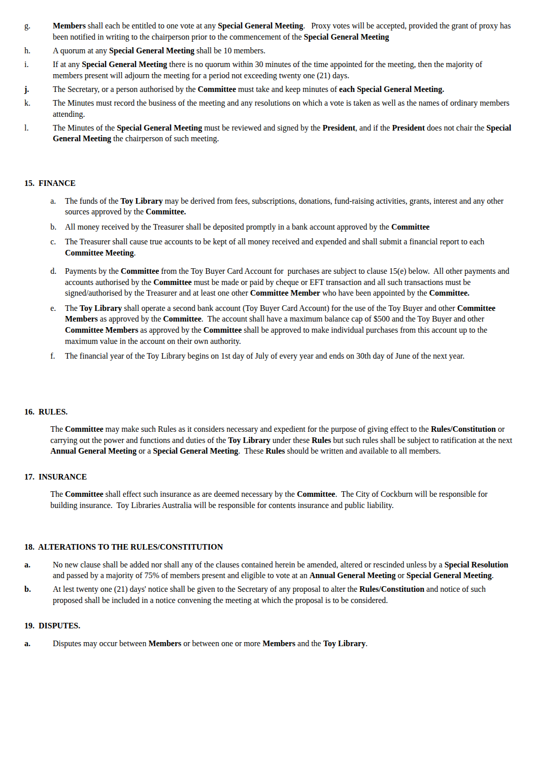g. Members shall each be entitled to one vote at any Special General Meeting. Proxy votes will be accepted, provided the grant of proxy has been notified in writing to the chairperson prior to the commencement of the Special General Meeting
h. A quorum at any Special General Meeting shall be 10 members.
i. If at any Special General Meeting there is no quorum within 30 minutes of the time appointed for the meeting, then the majority of members present will adjourn the meeting for a period not exceeding twenty one (21) days.
j. The Secretary, or a person authorised by the Committee must take and keep minutes of each Special General Meeting.
k. The Minutes must record the business of the meeting and any resolutions on which a vote is taken as well as the names of ordinary members attending.
l. The Minutes of the Special General Meeting must be reviewed and signed by the President, and if the President does not chair the Special General Meeting the chairperson of such meeting.
15. FINANCE
a. The funds of the Toy Library may be derived from fees, subscriptions, donations, fund-raising activities, grants, interest and any other sources approved by the Committee.
b. All money received by the Treasurer shall be deposited promptly in a bank account approved by the Committee
c. The Treasurer shall cause true accounts to be kept of all money received and expended and shall submit a financial report to each Committee Meeting.
d. Payments by the Committee from the Toy Buyer Card Account for purchases are subject to clause 15(e) below. All other payments and accounts authorised by the Committee must be made or paid by cheque or EFT transaction and all such transactions must be signed/authorised by the Treasurer and at least one other Committee Member who have been appointed by the Committee.
e. The Toy Library shall operate a second bank account (Toy Buyer Card Account) for the use of the Toy Buyer and other Committee Members as approved by the Committee. The account shall have a maximum balance cap of $500 and the Toy Buyer and other Committee Members as approved by the Committee shall be approved to make individual purchases from this account up to the maximum value in the account on their own authority.
f. The financial year of the Toy Library begins on 1st day of July of every year and ends on 30th day of June of the next year.
16. RULES.
The Committee may make such Rules as it considers necessary and expedient for the purpose of giving effect to the Rules/Constitution or carrying out the power and functions and duties of the Toy Library under these Rules but such rules shall be subject to ratification at the next Annual General Meeting or a Special General Meeting. These Rules should be written and available to all members.
17. INSURANCE
The Committee shall effect such insurance as are deemed necessary by the Committee. The City of Cockburn will be responsible for building insurance. Toy Libraries Australia will be responsible for contents insurance and public liability.
18. ALTERATIONS TO THE RULES/CONSTITUTION
a. No new clause shall be added nor shall any of the clauses contained herein be amended, altered or rescinded unless by a Special Resolution and passed by a majority of 75% of members present and eligible to vote at an Annual General Meeting or Special General Meeting.
b. At lest twenty one (21) days' notice shall be given to the Secretary of any proposal to alter the Rules/Constitution and notice of such proposed shall be included in a notice convening the meeting at which the proposal is to be considered.
19. DISPUTES.
a. Disputes may occur between Members or between one or more Members and the Toy Library.